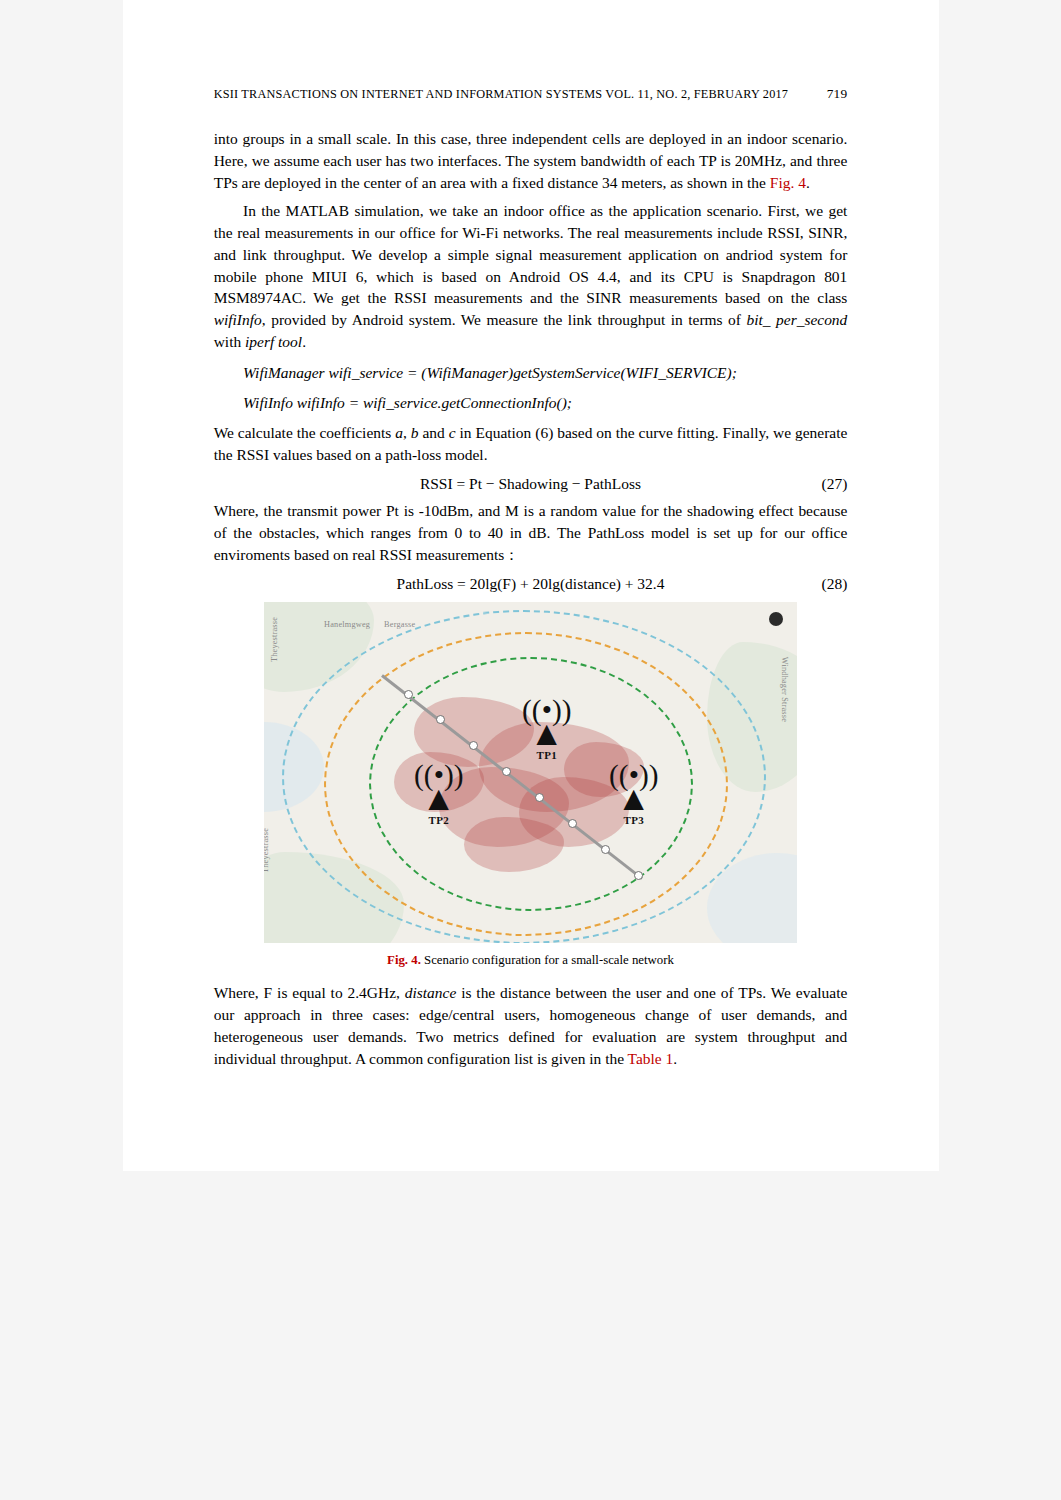KSII TRANSACTIONS ON INTERNET AND INFORMATION SYSTEMS VOL. 11, NO. 2, February 2017 719
into groups in a small scale. In this case, three independent cells are deployed in an indoor scenario. Here, we assume each user has two interfaces. The system bandwidth of each TP is 20MHz, and three TPs are deployed in the center of an area with a fixed distance 34 meters, as shown in the Fig. 4.
In the MATLAB simulation, we take an indoor office as the application scenario. First, we get the real measurements in our office for Wi-Fi networks. The real measurements include RSSI, SINR, and link throughput. We develop a simple signal measurement application on andriod system for mobile phone MIUI 6, which is based on Android OS 4.4, and its CPU is Snapdragon 801 MSM8974AC. We get the RSSI measurements and the SINR measurements based on the class wifiInfo, provided by Android system. We measure the link throughput in terms of bit_ per_second with iperf tool.
WifiManager wifi_service = (WifiManager)getSystemService(WIFI_SERVICE);
WifiInfo wifiInfo = wifi_service.getConnectionInfo();
We calculate the coefficients a, b and c in Equation (6) based on the curve fitting. Finally, we generate the RSSI values based on a path-loss model.
RSSI = Pt − Shadowing − PathLoss (27)
Where, the transmit power Pt is -10dBm, and M is a random value for the shadowing effect because of the obstacles, which ranges from 0 to 40 in dB. The PathLoss model is set up for our office enviroments based on real RSSI measurements：
PathLoss = 20lg(F) + 20lg(distance) + 32.4 (28)
((•)) ▲ TP1
((•)) ▲ TP2
((•)) ▲ TP3
Theyestrasse
Hanelmgweg
Bergasse
Windhager Strasse
Theyestrasse
Fig. 4. Scenario configuration for a small-scale network
Where, F is equal to 2.4GHz, distance is the distance between the user and one of TPs. We evaluate our approach in three cases: edge/central users, homogeneous change of user demands, and heterogeneous user demands. Two metrics defined for evaluation are system throughput and individual throughput. A common configuration list is given in the Table 1.